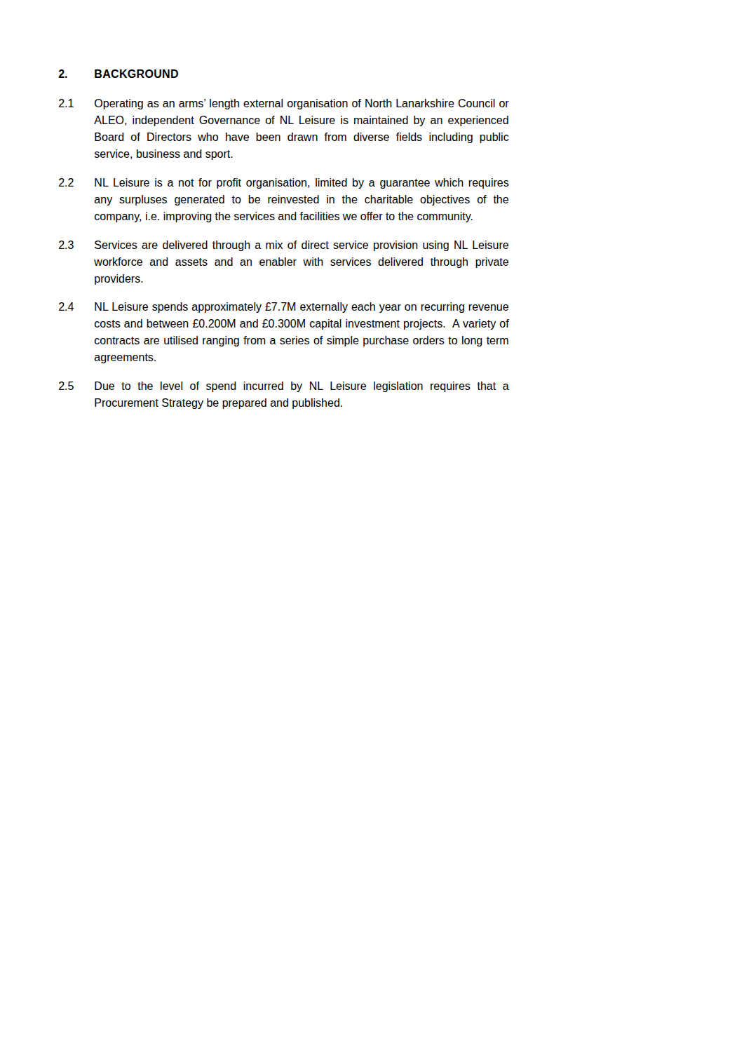2. BACKGROUND
2.1 Operating as an arms’ length external organisation of North Lanarkshire Council or ALEO, independent Governance of NL Leisure is maintained by an experienced Board of Directors who have been drawn from diverse fields including public service, business and sport.
2.2 NL Leisure is a not for profit organisation, limited by a guarantee which requires any surpluses generated to be reinvested in the charitable objectives of the company, i.e. improving the services and facilities we offer to the community.
2.3 Services are delivered through a mix of direct service provision using NL Leisure workforce and assets and an enabler with services delivered through private providers.
2.4 NL Leisure spends approximately £7.7M externally each year on recurring revenue costs and between £0.200M and £0.300M capital investment projects. A variety of contracts are utilised ranging from a series of simple purchase orders to long term agreements.
2.5 Due to the level of spend incurred by NL Leisure legislation requires that a Procurement Strategy be prepared and published.